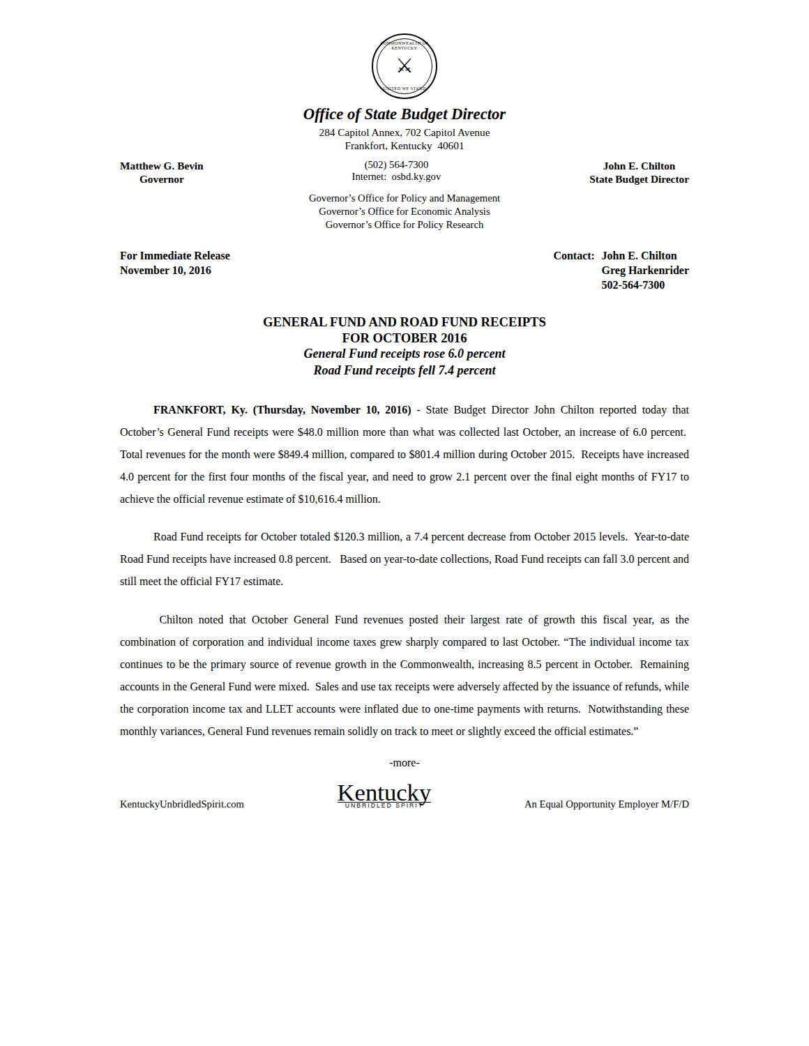COMMONWEALTH OF KENTUCKY
⚔
UNITED WE STAND
Office of State Budget Director
284 Capitol Annex, 702 Capitol Avenue
Frankfort, Kentucky 40601
Matthew G. Bevin
Governor
(502) 564-7300
Internet: osbd.ky.gov
John E. Chilton
State Budget Director
Governor’s Office for Policy and Management
Governor’s Office for Economic Analysis
Governor’s Office for Policy Research
For Immediate Release
November 10, 2016
| Contact: | John E. Chilton |
| | Greg Harkenrider |
| | 502-564-7300 |
GENERAL FUND AND ROAD FUND RECEIPTS
FOR OCTOBER 2016
General Fund receipts rose 6.0 percent
Road Fund receipts fell 7.4 percent
FRANKFORT, Ky. (Thursday, November 10, 2016) - State Budget Director John Chilton reported today that October’s General Fund receipts were $48.0 million more than what was collected last October, an increase of 6.0 percent. Total revenues for the month were $849.4 million, compared to $801.4 million during October 2015. Receipts have increased 4.0 percent for the first four months of the fiscal year, and need to grow 2.1 percent over the final eight months of FY17 to achieve the official revenue estimate of $10,616.4 million.
Road Fund receipts for October totaled $120.3 million, a 7.4 percent decrease from October 2015 levels. Year-to-date Road Fund receipts have increased 0.8 percent. Based on year-to-date collections, Road Fund receipts can fall 3.0 percent and still meet the official FY17 estimate.
Chilton noted that October General Fund revenues posted their largest rate of growth this fiscal year, as the combination of corporation and individual income taxes grew sharply compared to last October. “The individual income tax continues to be the primary source of revenue growth in the Commonwealth, increasing 8.5 percent in October. Remaining accounts in the General Fund were mixed. Sales and use tax receipts were adversely affected by the issuance of refunds, while the corporation income tax and LLET accounts were inflated due to one-time payments with returns. Notwithstanding these monthly variances, General Fund revenues remain solidly on track to meet or slightly exceed the official estimates.”
-more-
KentuckyUnbridledSpirit.com
KentuckyUNBRIDLED SPIRIT
An Equal Opportunity Employer M/F/D